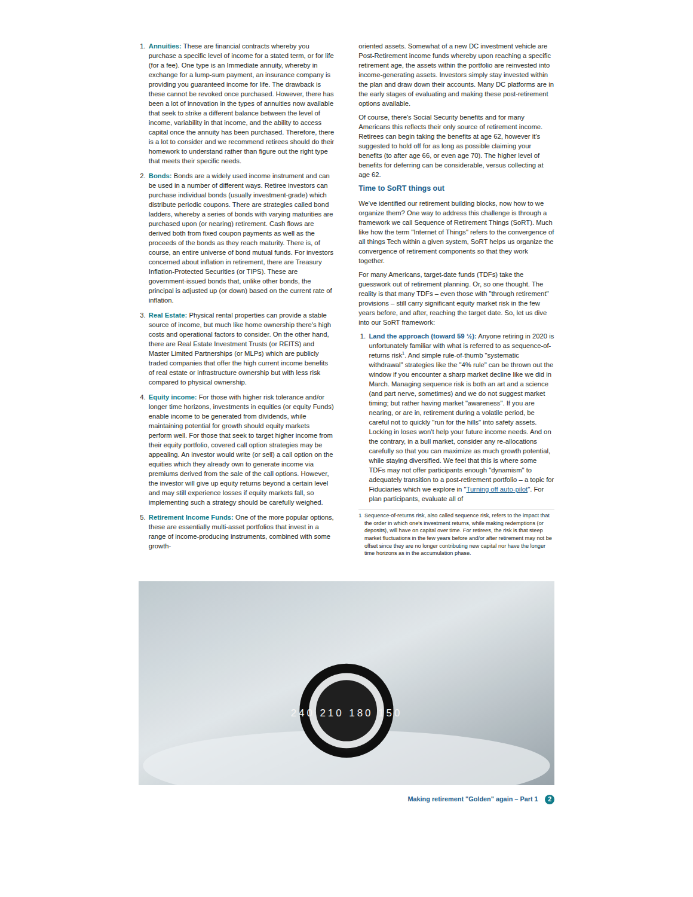Annuities: These are financial contracts whereby you purchase a specific level of income for a stated term, or for life (for a fee). One type is an Immediate annuity, whereby in exchange for a lump-sum payment, an insurance company is providing you guaranteed income for life. The drawback is these cannot be revoked once purchased. However, there has been a lot of innovation in the types of annuities now available that seek to strike a different balance between the level of income, variability in that income, and the ability to access capital once the annuity has been purchased. Therefore, there is a lot to consider and we recommend retirees should do their homework to understand rather than figure out the right type that meets their specific needs.
Bonds: Bonds are a widely used income instrument and can be used in a number of different ways. Retiree investors can purchase individual bonds (usually investment-grade) which distribute periodic coupons. There are strategies called bond ladders, whereby a series of bonds with varying maturities are purchased upon (or nearing) retirement. Cash flows are derived both from fixed coupon payments as well as the proceeds of the bonds as they reach maturity. There is, of course, an entire universe of bond mutual funds. For investors concerned about inflation in retirement, there are Treasury Inflation-Protected Securities (or TIPS). These are government-issued bonds that, unlike other bonds, the principal is adjusted up (or down) based on the current rate of inflation.
Real Estate: Physical rental properties can provide a stable source of income, but much like home ownership there's high costs and operational factors to consider. On the other hand, there are Real Estate Investment Trusts (or REITS) and Master Limited Partnerships (or MLPs) which are publicly traded companies that offer the high current income benefits of real estate or infrastructure ownership but with less risk compared to physical ownership.
Equity income: For those with higher risk tolerance and/or longer time horizons, investments in equities (or equity Funds) enable income to be generated from dividends, while maintaining potential for growth should equity markets perform well. For those that seek to target higher income from their equity portfolio, covered call option strategies may be appealing. An investor would write (or sell) a call option on the equities which they already own to generate income via premiums derived from the sale of the call options. However, the investor will give up equity returns beyond a certain level and may still experience losses if equity markets fall, so implementing such a strategy should be carefully weighed.
Retirement Income Funds: One of the more popular options, these are essentially multi-asset portfolios that invest in a range of income-producing instruments, combined with some growth-
oriented assets. Somewhat of a new DC investment vehicle are Post-Retirement income funds whereby upon reaching a specific retirement age, the assets within the portfolio are reinvested into income-generating assets. Investors simply stay invested within the plan and draw down their accounts. Many DC platforms are in the early stages of evaluating and making these post-retirement options available.
Of course, there's Social Security benefits and for many Americans this reflects their only source of retirement income. Retirees can begin taking the benefits at age 62, however it's suggested to hold off for as long as possible claiming your benefits (to after age 66, or even age 70). The higher level of benefits for deferring can be considerable, versus collecting at age 62.
Time to SoRT things out
We've identified our retirement building blocks, now how to we organize them? One way to address this challenge is through a framework we call Sequence of Retirement Things (SoRT). Much like how the term "Internet of Things" refers to the convergence of all things Tech within a given system, SoRT helps us organize the convergence of retirement components so that they work together.
For many Americans, target-date funds (TDFs) take the guesswork out of retirement planning. Or, so one thought. The reality is that many TDFs – even those with "through retirement" provisions – still carry significant equity market risk in the few years before, and after, reaching the target date. So, let us dive into our SoRT framework:
Land the approach (toward 59 ½): Anyone retiring in 2020 is unfortunately familiar with what is referred to as sequence-of-returns risk1. And simple rule-of-thumb "systematic withdrawal" strategies like the "4% rule" can be thrown out the window if you encounter a sharp market decline like we did in March. Managing sequence risk is both an art and a science (and part nerve, sometimes) and we do not suggest market timing; but rather having market "awareness". If you are nearing, or are in, retirement during a volatile period, be careful not to quickly "run for the hills" into safety assets. Locking in loses won't help your future income needs. And on the contrary, in a bull market, consider any re-allocations carefully so that you can maximize as much growth potential, while staying diversified. We feel that this is where some TDFs may not offer participants enough "dynamism" to adequately transition to a post-retirement portfolio – a topic for Fiduciaries which we explore in "Turning off auto-pilot". For plan participants, evaluate all of
1 Sequence-of-returns risk, also called sequence risk, refers to the impact that the order in which one's investment returns, while making redemptions (or deposits), will have on capital over time. For retirees, the risk is that steep market fluctuations in the few years before and/or after retirement may not be offset since they are no longer contributing new capital nor have the longer time horizons as in the accumulation phase.
Making retirement "Golden" again – Part 1 2